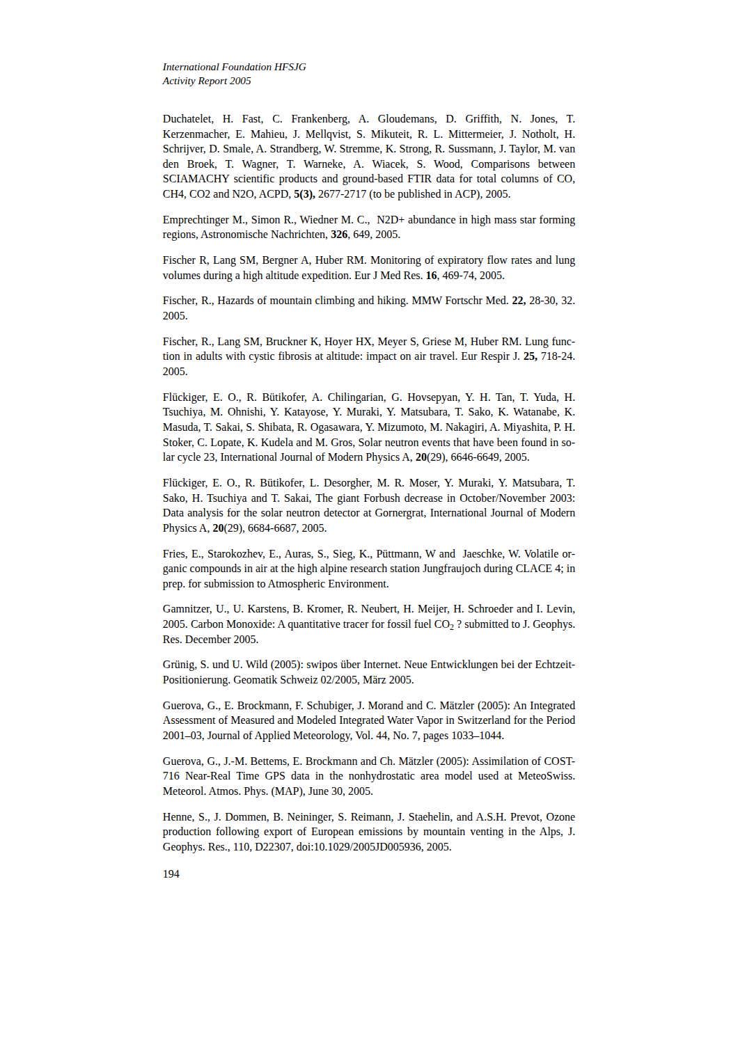International Foundation HFSJG
Activity Report 2005
Duchatelet, H. Fast, C. Frankenberg, A. Gloudemans, D. Griffith, N. Jones, T. Kerzenmacher, E. Mahieu, J. Mellqvist, S. Mikuteit, R. L. Mittermeier, J. Notholt, H. Schrijver, D. Smale, A. Strandberg, W. Stremme, K. Strong, R. Sussmann, J. Taylor, M. van den Broek, T. Wagner, T. Warneke, A. Wiacek, S. Wood, Comparisons between SCIAMACHY scientific products and ground-based FTIR data for total columns of CO, CH4, CO2 and N2O, ACPD, 5(3), 2677-2717 (to be published in ACP), 2005.
Emprechtinger M., Simon R., Wiedner M. C., N2D+ abundance in high mass star forming regions, Astronomische Nachrichten, 326, 649, 2005.
Fischer R, Lang SM, Bergner A, Huber RM. Monitoring of expiratory flow rates and lung volumes during a high altitude expedition. Eur J Med Res. 16, 469-74, 2005.
Fischer, R., Hazards of mountain climbing and hiking. MMW Fortschr Med. 22, 28-30, 32. 2005.
Fischer, R., Lang SM, Bruckner K, Hoyer HX, Meyer S, Griese M, Huber RM. Lung function in adults with cystic fibrosis at altitude: impact on air travel. Eur Respir J. 25, 718-24. 2005.
Flückiger, E. O., R. Bütikofer, A. Chilingarian, G. Hovsepyan, Y. H. Tan, T. Yuda, H. Tsuchiya, M. Ohnishi, Y. Katayose, Y. Muraki, Y. Matsubara, T. Sako, K. Watanabe, K. Masuda, T. Sakai, S. Shibata, R. Ogasawara, Y. Mizumoto, M. Nakagiri, A. Miyashita, P. H. Stoker, C. Lopate, K. Kudela and M. Gros, Solar neutron events that have been found in solar cycle 23, International Journal of Modern Physics A, 20(29), 6646-6649, 2005.
Flückiger, E. O., R. Bütikofer, L. Desorgher, M. R. Moser, Y. Muraki, Y. Matsubara, T. Sako, H. Tsuchiya and T. Sakai, The giant Forbush decrease in October/November 2003: Data analysis for the solar neutron detector at Gornergrat, International Journal of Modern Physics A, 20(29), 6684-6687, 2005.
Fries, E., Starokozhev, E., Auras, S., Sieg, K., Püttmann, W and Jaeschke, W. Volatile organic compounds in air at the high alpine research station Jungfraujoch during CLACE 4; in prep. for submission to Atmospheric Environment.
Gamnitzer, U., U. Karstens, B. Kromer, R. Neubert, H. Meijer, H. Schroeder and I. Levin, 2005. Carbon Monoxide: A quantitative tracer for fossil fuel CO2 ? submitted to J. Geophys. Res. December 2005.
Grünig, S. und U. Wild (2005): swipos über Internet. Neue Entwicklungen bei der Echtzeit-Positionierung. Geomatik Schweiz 02/2005, März 2005.
Guerova, G., E. Brockmann, F. Schubiger, J. Morand and C. Mätzler (2005): An Integrated Assessment of Measured and Modeled Integrated Water Vapor in Switzerland for the Period 2001–03, Journal of Applied Meteorology, Vol. 44, No. 7, pages 1033–1044.
Guerova, G., J.-M. Bettems, E. Brockmann and Ch. Mätzler (2005): Assimilation of COST-716 Near-Real Time GPS data in the nonhydrostatic area model used at MeteoSwiss. Meteorol. Atmos. Phys. (MAP), June 30, 2005.
Henne, S., J. Dommen, B. Neininger, S. Reimann, J. Staehelin, and A.S.H. Prevot, Ozone production following export of European emissions by mountain venting in the Alps, J. Geophys. Res., 110, D22307, doi:10.1029/2005JD005936, 2005.
194